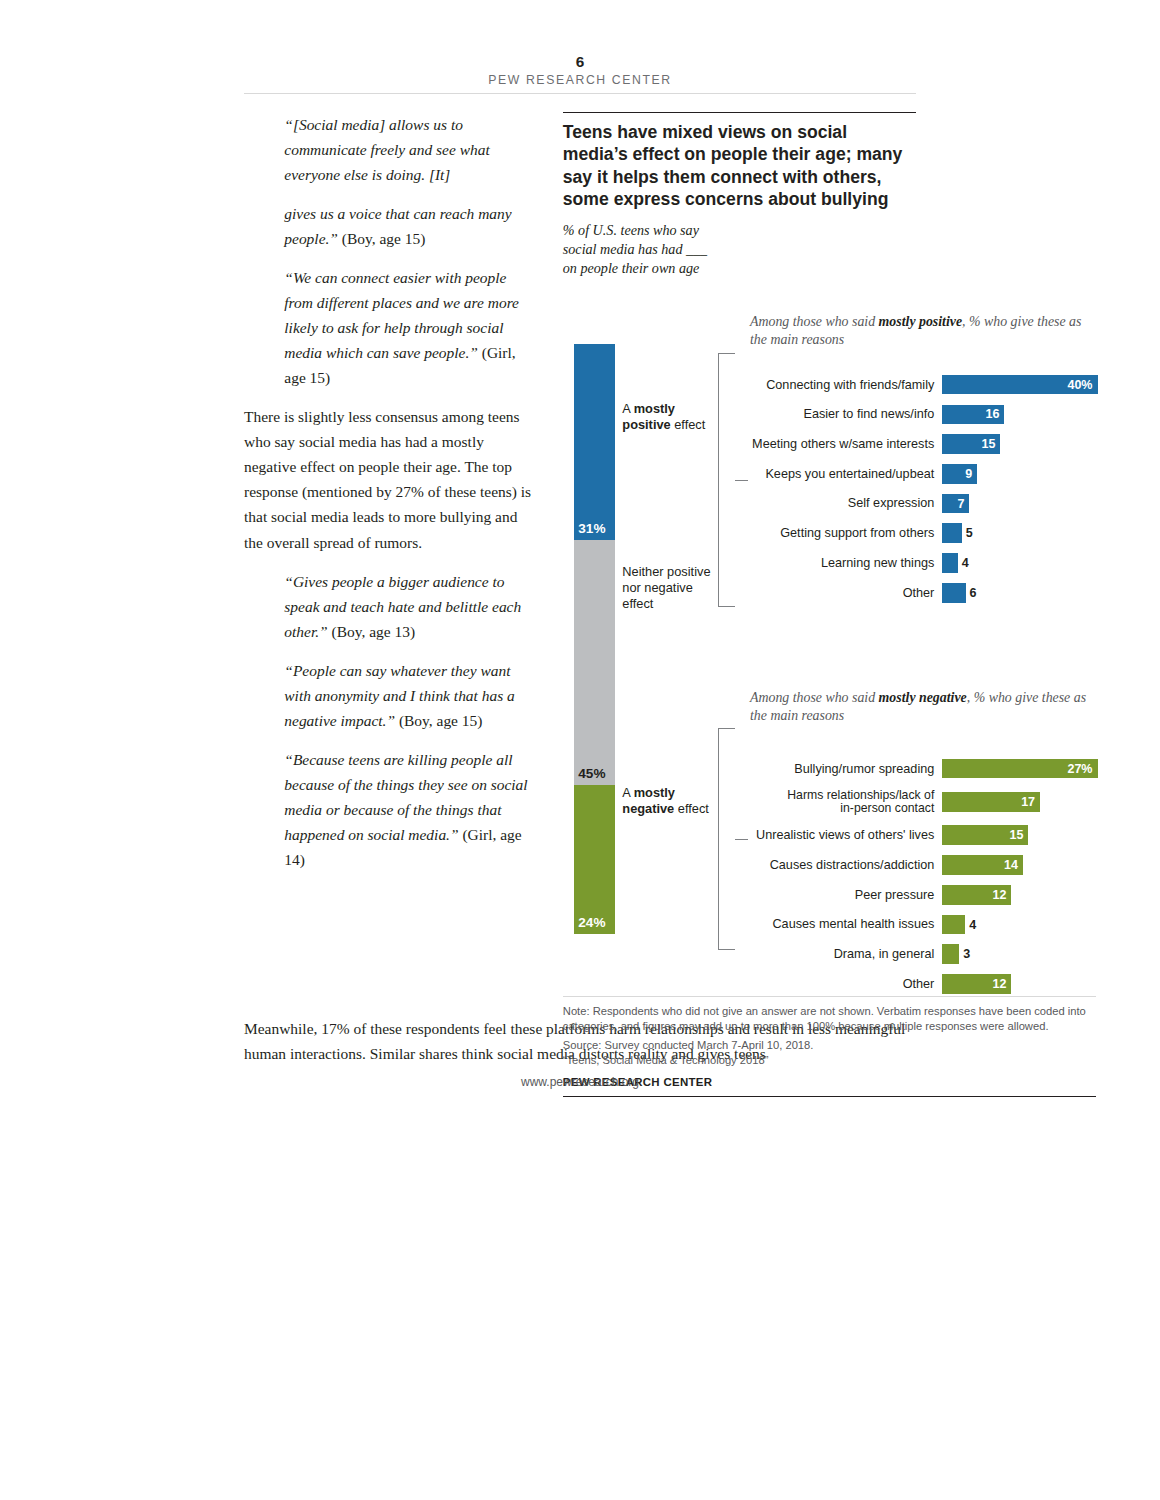6
PEW RESEARCH CENTER
“[Social media] allows us to communicate freely and see what everyone else is doing. [It]
gives us a voice that can reach many people.” (Boy, age 15)
“We can connect easier with people from different places and we are more likely to ask for help through social media which can save people.” (Girl, age 15)
There is slightly less consensus among teens who say social media has had a mostly negative effect on people their age. The top response (mentioned by 27% of these teens) is that social media leads to more bullying and the overall spread of rumors.
“Gives people a bigger audience to speak and teach hate and belittle each other.” (Boy, age 13)
“People can say whatever they want with anonymity and I think that has a negative impact.” (Boy, age 15)
“Because teens are killing people all because of the things they see on social media or because of the things that happened on social media.” (Girl, age 14)
Teens have mixed views on social media’s effect on people their age; many say it helps them connect with others, some express concerns about bullying
% of U.S. teens who say social media has had ___ on people their own age
31%
45%
24%
A mostly positive effect
Neither positive nor negative effect
A mostly negative effect
Among those who said mostly positive, % who give these as the main reasons
Connecting with friends/family
40%
Easier to find news/info
16
Meeting others w/same interests
15
Keeps you entertained/upbeat
9
Self expression
7
Getting support from others
5
Learning new things
4
Other
6
Among those who said mostly negative, % who give these as the main reasons
Bullying/rumor spreading
27%
Harms relationships/lack of
in-person contact
17
Unrealistic views of others' lives
15
Causes distractions/addiction
14
Peer pressure
12
Causes mental health issues
4
Drama, in general
3
Other
12
Note: Respondents who did not give an answer are not shown. Verbatim responses have been coded into categories, and figures may add up to more than 100% because multiple responses were allowed.
Source: Survey conducted March 7-April 10, 2018.
“Teens, Social Media & Technology 2018”
PEW RESEARCH CENTER
Meanwhile, 17% of these respondents feel these platforms harm relationships and result in less meaningful human interactions. Similar shares think social media distorts reality and gives teens
www.pewresearch.org